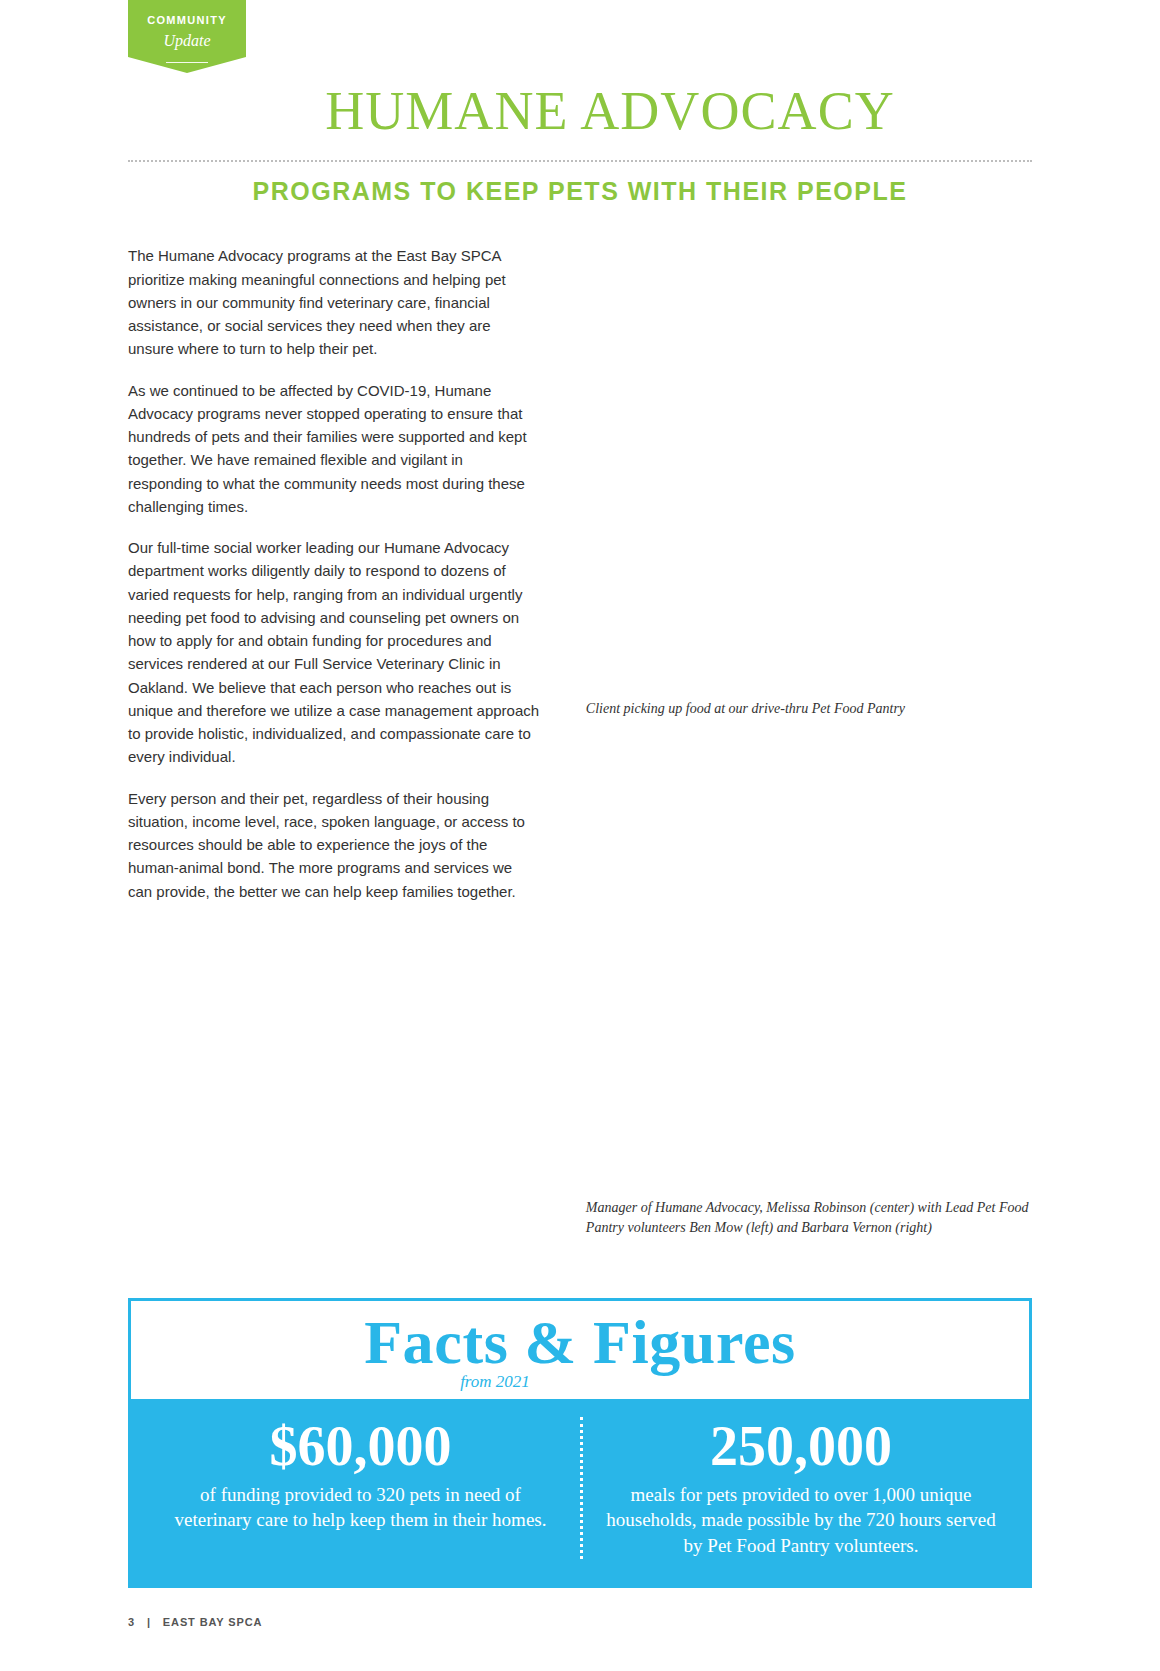COMMUNITY
Update
HUMANE ADVOCACY
Programs to Keep Pets with Their People
The Humane Advocacy programs at the East Bay SPCA prioritize making meaningful connections and helping pet owners in our community find veterinary care, financial assistance, or social services they need when they are unsure where to turn to help their pet.
As we continued to be affected by COVID-19, Humane Advocacy programs never stopped operating to ensure that hundreds of pets and their families were supported and kept together. We have remained flexible and vigilant in responding to what the community needs most during these challenging times.
Our full-time social worker leading our Humane Advocacy department works diligently daily to respond to dozens of varied requests for help, ranging from an individual urgently needing pet food to advising and counseling pet owners on how to apply for and obtain funding for procedures and services rendered at our Full Service Veterinary Clinic in Oakland. We believe that each person who reaches out is unique and therefore we utilize a case management approach to provide holistic, individualized, and compassionate care to every individual.
Every person and their pet, regardless of their housing situation, income level, race, spoken language, or access to resources should be able to experience the joys of the human-animal bond. The more programs and services we can provide, the better we can help keep families together.
Client picking up food at our drive-thru Pet Food Pantry
Manager of Humane Advocacy, Melissa Robinson (center) with Lead Pet Food Pantry volunteers Ben Mow (left) and Barbara Vernon (right)
Facts & Figures from 2021
$60,000 of funding provided to 320 pets in need of veterinary care to help keep them in their homes.
250,000 meals for pets provided to over 1,000 unique households, made possible by the 720 hours served by Pet Food Pantry volunteers.
3 | EAST BAY SPCA